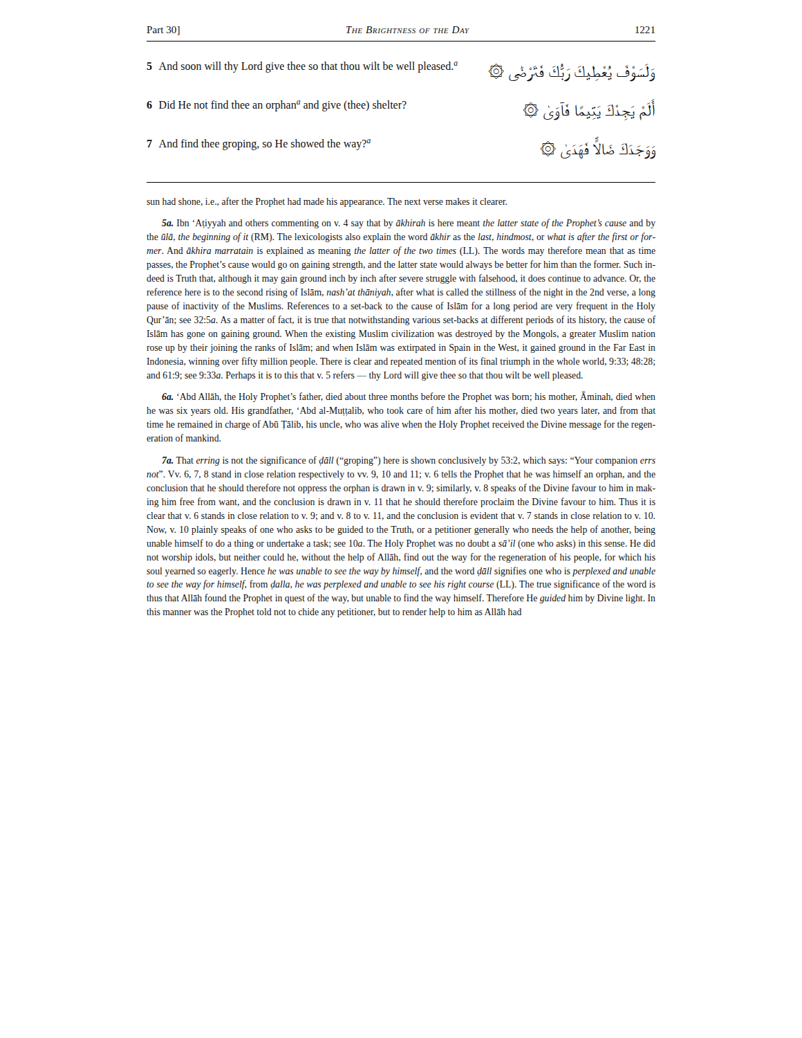Part 30] The Brightness of the Day 1221
5 And soon will thy Lord give thee so that thou wilt be well pleased.a
وَلَسَوْفَ يُعْطِيكَ رَبُّكَ فَتَرْضَىٰ ۞
6 Did He not find thee an orphana and give (thee) shelter?
أَلَمْ يَجِدْكَ يَتِيمًا فَآوَىٰ ۞
7 And find thee groping, so He showed the way?a
وَوَجَدَكَ ضَالًّا فَهَدَىٰ ۞
sun had shone, i.e., after the Prophet had made his appearance. The next verse makes it clearer.
5a. Ibn ‘Aṭiyyah and others commenting on v. 4 say that by ākhirah is here meant the latter state of the Prophet’s cause and by the ūlā, the beginning of it (RM). The lexicologists also explain the word ākhir as the last, hindmost, or what is after the first or former. And ākhira marratain is explained as meaning the latter of the two times (LL). The words may therefore mean that as time passes, the Prophet’s cause would go on gaining strength, and the latter state would always be better for him than the former. Such indeed is Truth that, although it may gain ground inch by inch after severe struggle with falsehood, it does continue to advance. Or, the reference here is to the second rising of Islām, nash’at thāniyah, after what is called the stillness of the night in the 2nd verse, a long pause of inactivity of the Muslims. References to a set-back to the cause of Islām for a long period are very frequent in the Holy Qur’ān; see 32:5a. As a matter of fact, it is true that notwithstanding various set-backs at different periods of its history, the cause of Islām has gone on gaining ground. When the existing Muslim civilization was destroyed by the Mongols, a greater Muslim nation rose up by their joining the ranks of Islām; and when Islām was extirpated in Spain in the West, it gained ground in the Far East in Indonesia, winning over fifty million people. There is clear and repeated mention of its final triumph in the whole world, 9:33; 48:28; and 61:9; see 9:33a. Perhaps it is to this that v. 5 refers — thy Lord will give thee so that thou wilt be well pleased.
6a. ‘Abd Allāh, the Holy Prophet’s father, died about three months before the Prophet was born; his mother, Āminah, died when he was six years old. His grandfather, ‘Abd al-Muṭṭalib, who took care of him after his mother, died two years later, and from that time he remained in charge of Abū Ṭālib, his uncle, who was alive when the Holy Prophet received the Divine message for the regeneration of mankind.
7a. That erring is not the significance of ḍāll (“groping”) here is shown conclusively by 53:2, which says: “Your companion errs not”. Vv. 6, 7, 8 stand in close relation respectively to vv. 9, 10 and 11; v. 6 tells the Prophet that he was himself an orphan, and the conclusion that he should therefore not oppress the orphan is drawn in v. 9; similarly, v. 8 speaks of the Divine favour to him in making him free from want, and the conclusion is drawn in v. 11 that he should therefore proclaim the Divine favour to him. Thus it is clear that v. 6 stands in close relation to v. 9; and v. 8 to v. 11, and the conclusion is evident that v. 7 stands in close relation to v. 10. Now, v. 10 plainly speaks of one who asks to be guided to the Truth, or a petitioner generally who needs the help of another, being unable himself to do a thing or undertake a task; see 10a. The Holy Prophet was no doubt a sā’il (one who asks) in this sense. He did not worship idols, but neither could he, without the help of Allāh, find out the way for the regeneration of his people, for which his soul yearned so eagerly. Hence he was unable to see the way by himself, and the word ḍāll signifies one who is perplexed and unable to see the way for himself, from ḍalla, he was perplexed and unable to see his right course (LL). The true significance of the word is thus that Allāh found the Prophet in quest of the way, but unable to find the way himself. Therefore He guided him by Divine light. In this manner was the Prophet told not to chide any petitioner, but to render help to him as Allāh had